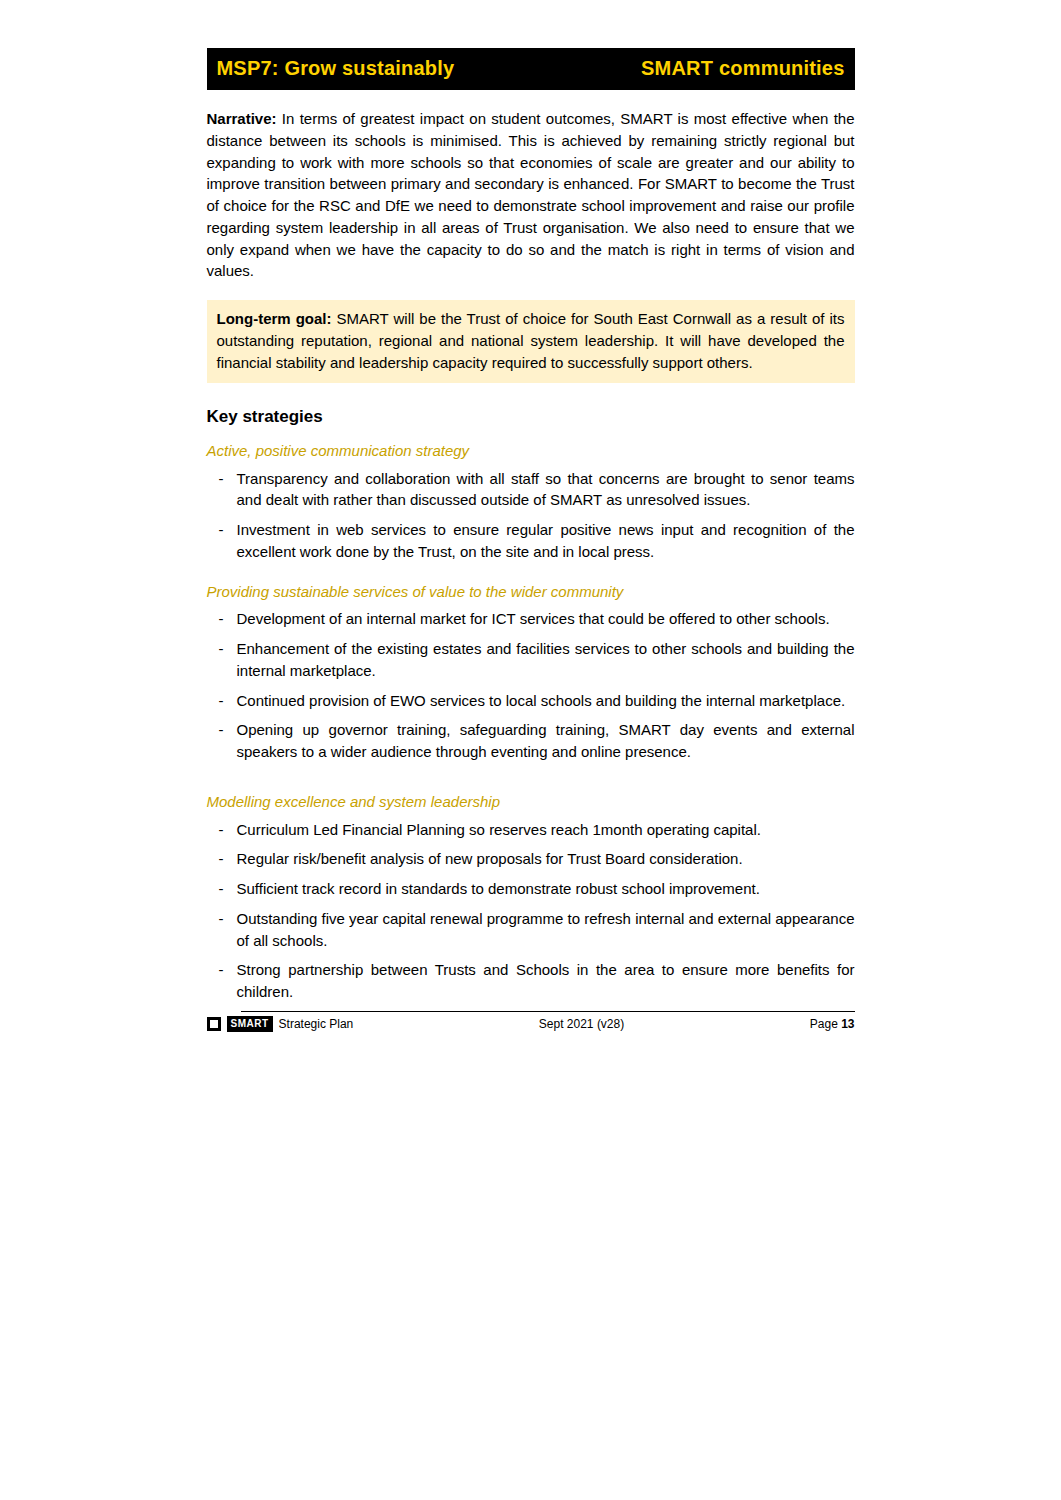MSP7: Grow sustainably SMART communities
Narrative: In terms of greatest impact on student outcomes, SMART is most effective when the distance between its schools is minimised. This is achieved by remaining strictly regional but expanding to work with more schools so that economies of scale are greater and our ability to improve transition between primary and secondary is enhanced. For SMART to become the Trust of choice for the RSC and DfE we need to demonstrate school improvement and raise our profile regarding system leadership in all areas of Trust organisation. We also need to ensure that we only expand when we have the capacity to do so and the match is right in terms of vision and values.
Long-term goal: SMART will be the Trust of choice for South East Cornwall as a result of its outstanding reputation, regional and national system leadership. It will have developed the financial stability and leadership capacity required to successfully support others.
Key strategies
Active, positive communication strategy
Transparency and collaboration with all staff so that concerns are brought to senor teams and dealt with rather than discussed outside of SMART as unresolved issues.
Investment in web services to ensure regular positive news input and recognition of the excellent work done by the Trust, on the site and in local press.
Providing sustainable services of value to the wider community
Development of an internal market for ICT services that could be offered to other schools.
Enhancement of the existing estates and facilities services to other schools and building the internal marketplace.
Continued provision of EWO services to local schools and building the internal marketplace.
Opening up governor training, safeguarding training, SMART day events and external speakers to a wider audience through eventing and online presence.
Modelling excellence and system leadership
Curriculum Led Financial Planning so reserves reach 1month operating capital.
Regular risk/benefit analysis of new proposals for Trust Board consideration.
Sufficient track record in standards to demonstrate robust school improvement.
Outstanding five year capital renewal programme to refresh internal and external appearance of all schools.
Strong partnership between Trusts and Schools in the area to ensure more benefits for children.
SMART Strategic Plan
Sept 2021 (v28)
Page 13